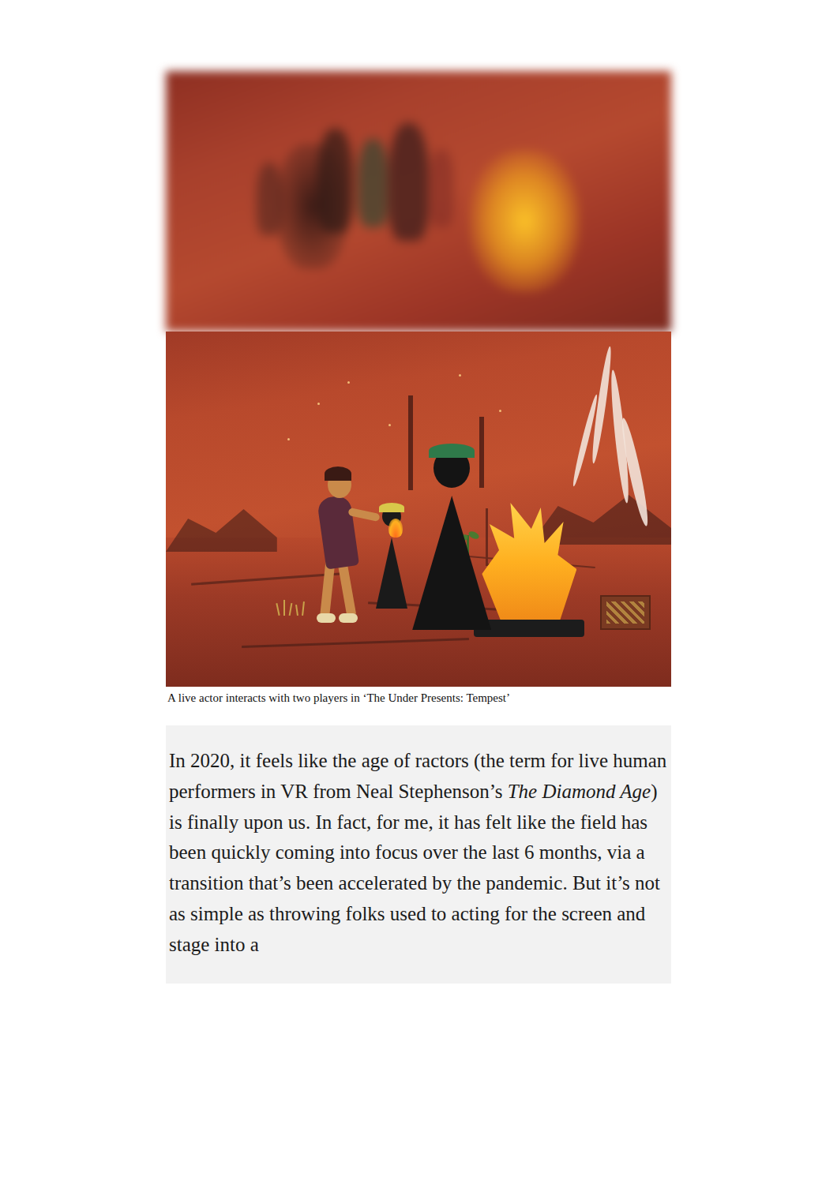A live actor interacts with two players in ‘The Under Presents: Tempest’
In 2020, it feels like the age of ractors (the term for live human performers in VR from Neal Stephenson’s The Diamond Age) is finally upon us. In fact, for me, it has felt like the field has been quickly coming into focus over the last 6 months, via a transition that’s been accelerated by the pandemic. But it’s not as simple as throwing folks used to acting for the screen and stage into a